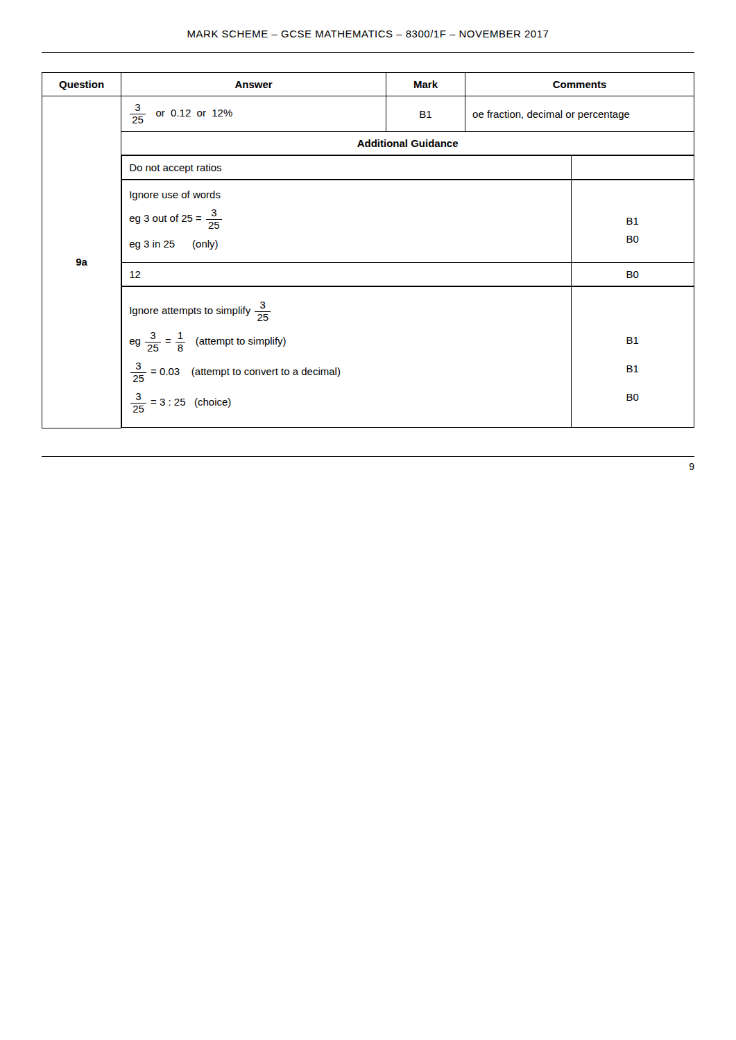MARK SCHEME – GCSE MATHEMATICS – 8300/1F – NOVEMBER 2017
| Question | Answer | Mark | Comments |
| --- | --- | --- | --- |
| 9a | 3 25 or 0.12 or 12% | B1 | oe fraction, decimal or percentage |
| Additional Guidance |
| / Do not accept ratios / / |
| / Ignore use of words eg 3 out of 25 = 3 25 eg 3 in 25 (only) / B1 B0 / / 12 / B0 / |
| / Ignore attempts to simplify 3 25 eg 3 25 = 1 8 (attempt to simplify) 3 25 = 0.03 (attempt to convert to a decimal) 3 25 = 3 : 25 (choice) / B1 B1 B0 / |
9